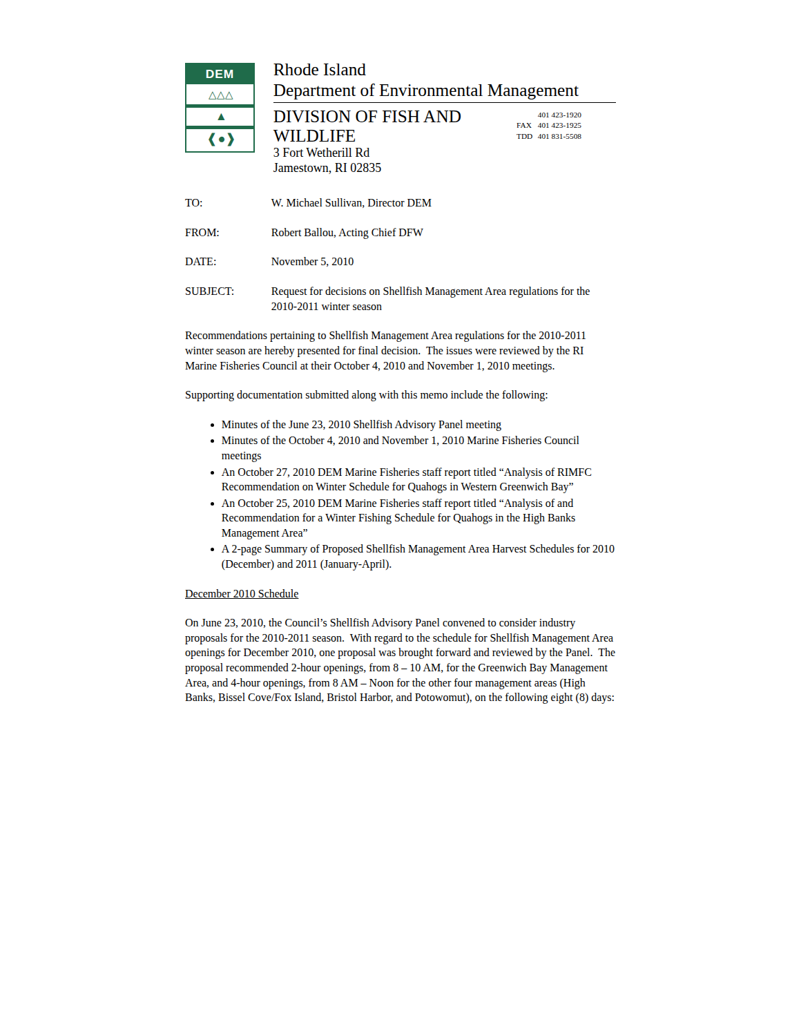DEM
△△△
▲
❰●❱
Rhode Island
Department of Environmental Management
DIVISION OF FISH AND WILDLIFE
3 Fort Wetherill Rd
Jamestown, RI 02835
401 423-1920
FAX401 423-1925
TDD401 831-5508
TO:
W. Michael Sullivan, Director DEM
FROM:
Robert Ballou, Acting Chief DFW
DATE:
November 5, 2010
SUBJECT:
Request for decisions on Shellfish Management Area regulations for the 2010-2011 winter season
Recommendations pertaining to Shellfish Management Area regulations for the 2010-2011 winter season are hereby presented for final decision. The issues were reviewed by the RI Marine Fisheries Council at their October 4, 2010 and November 1, 2010 meetings.
Supporting documentation submitted along with this memo include the following:
Minutes of the June 23, 2010 Shellfish Advisory Panel meeting
Minutes of the October 4, 2010 and November 1, 2010 Marine Fisheries Council meetings
An October 27, 2010 DEM Marine Fisheries staff report titled “Analysis of RIMFC Recommendation on Winter Schedule for Quahogs in Western Greenwich Bay”
An October 25, 2010 DEM Marine Fisheries staff report titled “Analysis of and Recommendation for a Winter Fishing Schedule for Quahogs in the High Banks Management Area”
A 2-page Summary of Proposed Shellfish Management Area Harvest Schedules for 2010 (December) and 2011 (January-April).
December 2010 Schedule
On June 23, 2010, the Council’s Shellfish Advisory Panel convened to consider industry proposals for the 2010-2011 season. With regard to the schedule for Shellfish Management Area openings for December 2010, one proposal was brought forward and reviewed by the Panel. The proposal recommended 2-hour openings, from 8 – 10 AM, for the Greenwich Bay Management Area, and 4-hour openings, from 8 AM – Noon for the other four management areas (High Banks, Bissel Cove/Fox Island, Bristol Harbor, and Potowomut), on the following eight (8) days: